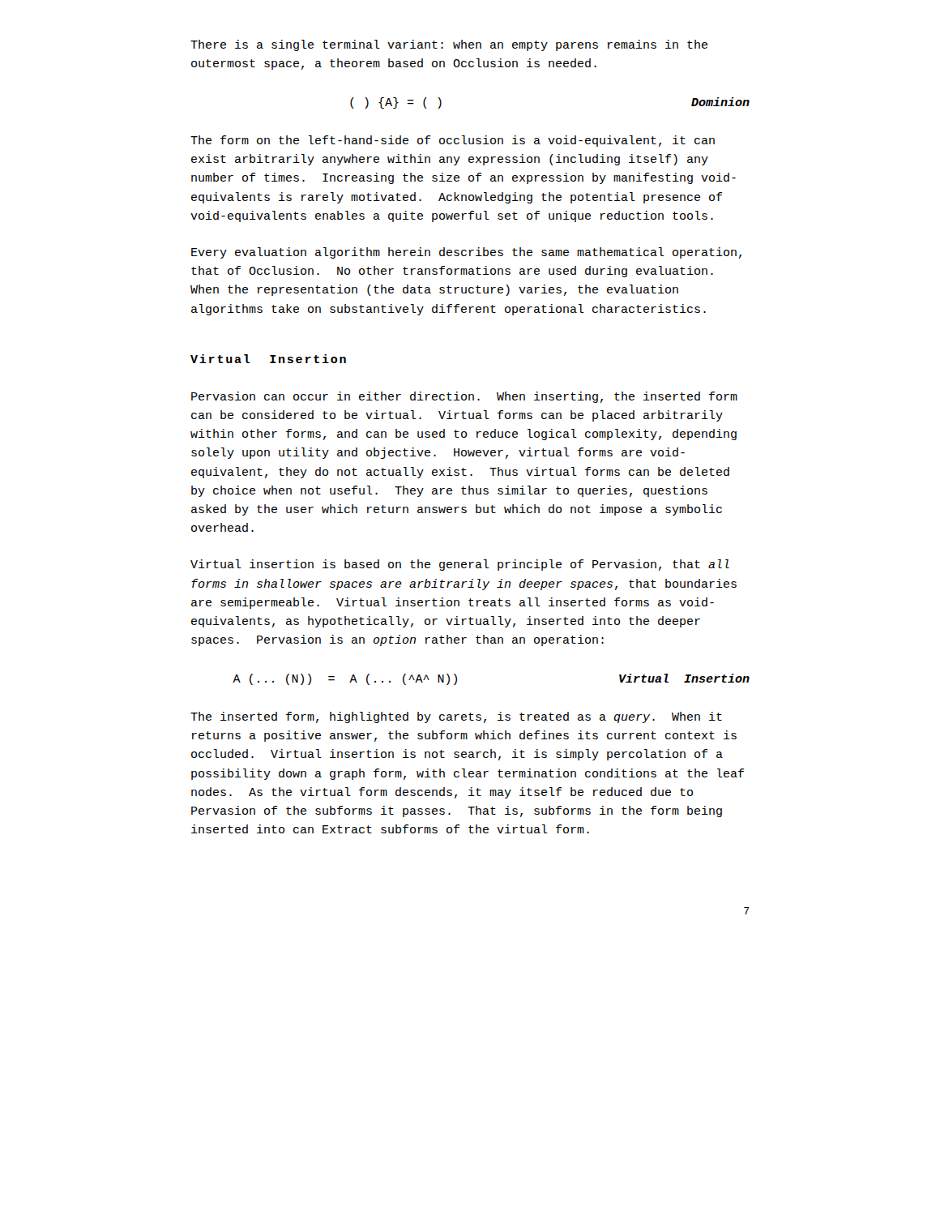There is a single terminal variant: when an empty parens remains in the outermost space, a theorem based on Occlusion is needed.
( ) {A} = ( ) Dominion
The form on the left-hand-side of occlusion is a void-equivalent, it can exist arbitrarily anywhere within any expression (including itself) any number of times. Increasing the size of an expression by manifesting void-equivalents is rarely motivated. Acknowledging the potential presence of void-equivalents enables a quite powerful set of unique reduction tools.
Every evaluation algorithm herein describes the same mathematical operation, that of Occlusion. No other transformations are used during evaluation. When the representation (the data structure) varies, the evaluation algorithms take on substantively different operational characteristics.
Virtual Insertion
Pervasion can occur in either direction. When inserting, the inserted form can be considered to be virtual. Virtual forms can be placed arbitrarily within other forms, and can be used to reduce logical complexity, depending solely upon utility and objective. However, virtual forms are void-equivalent, they do not actually exist. Thus virtual forms can be deleted by choice when not useful. They are thus similar to queries, questions asked by the user which return answers but which do not impose a symbolic overhead.
Virtual insertion is based on the general principle of Pervasion, that all forms in shallower spaces are arbitrarily in deeper spaces, that boundaries are semipermeable. Virtual insertion treats all inserted forms as void-equivalents, as hypothetically, or virtually, inserted into the deeper spaces. Pervasion is an option rather than an operation:
A (... (N)) = A (... (^A^ N)) Virtual Insertion
The inserted form, highlighted by carets, is treated as a query. When it returns a positive answer, the subform which defines its current context is occluded. Virtual insertion is not search, it is simply percolation of a possibility down a graph form, with clear termination conditions at the leaf nodes. As the virtual form descends, it may itself be reduced due to Pervasion of the subforms it passes. That is, subforms in the form being inserted into can Extract subforms of the virtual form.
7